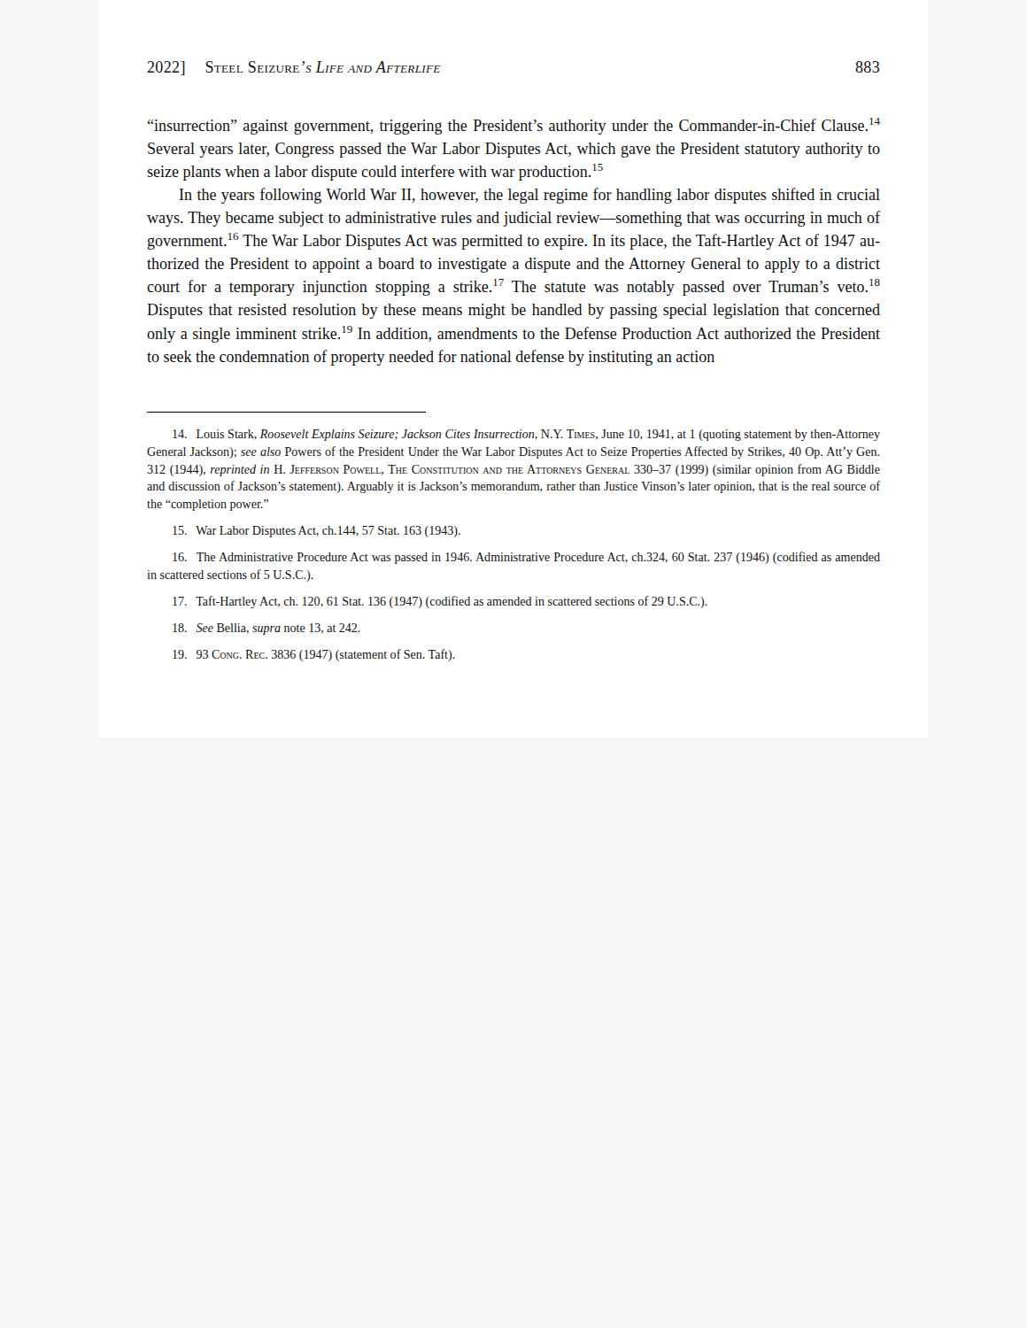2022] Steel Seizure’s Life and Afterlife 883
“insurrection” against government, triggering the President’s authority under the Commander-in-Chief Clause.14 Several years later, Congress passed the War Labor Disputes Act, which gave the President statutory authority to seize plants when a labor dispute could interfere with war production.15
In the years following World War II, however, the legal regime for handling labor disputes shifted in crucial ways. They became subject to administrative rules and judicial review—something that was occurring in much of government.16 The War Labor Disputes Act was permitted to expire. In its place, the Taft-Hartley Act of 1947 authorized the President to appoint a board to investigate a dispute and the Attorney General to apply to a district court for a temporary injunction stopping a strike.17 The statute was notably passed over Truman’s veto.18 Disputes that resisted resolution by these means might be handled by passing special legislation that concerned only a single imminent strike.19 In addition, amendments to the Defense Production Act authorized the President to seek the condemnation of property needed for national defense by instituting an action
14. Louis Stark, Roosevelt Explains Seizure; Jackson Cites Insurrection, N.Y. Times, June 10, 1941, at 1 (quoting statement by then-Attorney General Jackson); see also Powers of the President Under the War Labor Disputes Act to Seize Properties Affected by Strikes, 40 Op. Att’y Gen. 312 (1944), reprinted in H. Jefferson Powell, The Constitution and the Attorneys General 330–37 (1999) (similar opinion from AG Biddle and discussion of Jackson’s statement). Arguably it is Jackson’s memorandum, rather than Justice Vinson’s later opinion, that is the real source of the “completion power.”
15. War Labor Disputes Act, ch.144, 57 Stat. 163 (1943).
16. The Administrative Procedure Act was passed in 1946. Administrative Procedure Act, ch.324, 60 Stat. 237 (1946) (codified as amended in scattered sections of 5 U.S.C.).
17. Taft-Hartley Act, ch. 120, 61 Stat. 136 (1947) (codified as amended in scattered sections of 29 U.S.C.).
18. See Bellia, supra note 13, at 242.
19. 93 Cong. Rec. 3836 (1947) (statement of Sen. Taft).